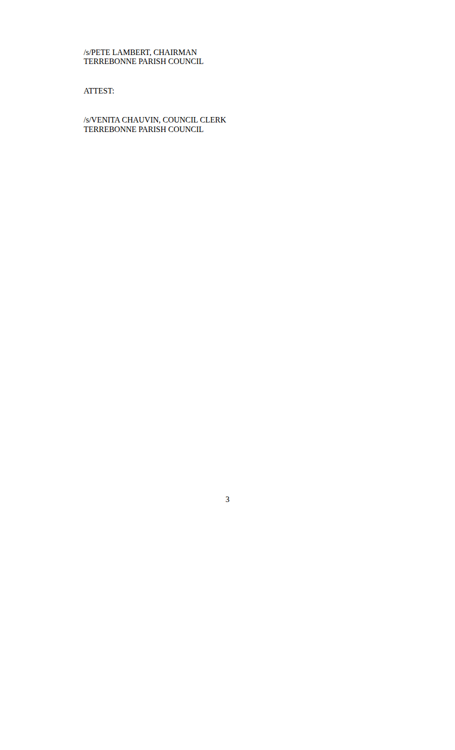/s/PETE LAMBERT, CHAIRMAN
TERREBONNE PARISH COUNCIL
ATTEST:
/s/VENITA CHAUVIN, COUNCIL CLERK
TERREBONNE PARISH COUNCIL
3